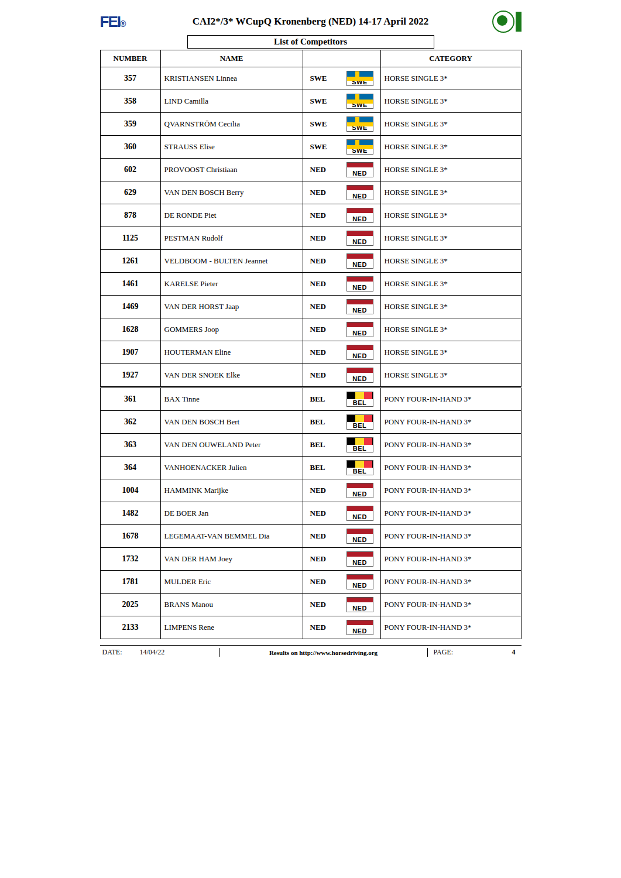FEI®
CAI2*/3* WCupQ Kronenberg (NED) 14-17 April 2022
List of Competitors
| NUMBER | NAME | | CATEGORY |
| --- | --- | --- | --- |
| 357 | KRISTIANSEN Linnea | SWE SWE | HORSE SINGLE 3* |
| 358 | LIND Camilla | SWE SWE | HORSE SINGLE 3* |
| 359 | QVARNSTRÖM Cecilia | SWE SWE | HORSE SINGLE 3* |
| 360 | STRAUSS Elise | SWE SWE | HORSE SINGLE 3* |
| 602 | PROVOOST Christiaan | NED NED | HORSE SINGLE 3* |
| 629 | VAN DEN BOSCH Berry | NED NED | HORSE SINGLE 3* |
| 878 | DE RONDE Piet | NED NED | HORSE SINGLE 3* |
| 1125 | PESTMAN Rudolf | NED NED | HORSE SINGLE 3* |
| 1261 | VELDBOOM - BULTEN Jeannet | NED NED | HORSE SINGLE 3* |
| 1461 | KARELSE Pieter | NED NED | HORSE SINGLE 3* |
| 1469 | VAN DER HORST Jaap | NED NED | HORSE SINGLE 3* |
| 1628 | GOMMERS Joop | NED NED | HORSE SINGLE 3* |
| 1907 | HOUTERMAN Eline | NED NED | HORSE SINGLE 3* |
| 1927 | VAN DER SNOEK Elke | NED NED | HORSE SINGLE 3* |
| 361 | BAX Tinne | BEL BEL | PONY FOUR-IN-HAND 3* |
| 362 | VAN DEN BOSCH Bert | BEL BEL | PONY FOUR-IN-HAND 3* |
| 363 | VAN DEN OUWELAND Peter | BEL BEL | PONY FOUR-IN-HAND 3* |
| 364 | VANHOENACKER Julien | BEL BEL | PONY FOUR-IN-HAND 3* |
| 1004 | HAMMINK Marijke | NED NED | PONY FOUR-IN-HAND 3* |
| 1482 | DE BOER Jan | NED NED | PONY FOUR-IN-HAND 3* |
| 1678 | LEGEMAAT-VAN BEMMEL Dia | NED NED | PONY FOUR-IN-HAND 3* |
| 1732 | VAN DER HAM Joey | NED NED | PONY FOUR-IN-HAND 3* |
| 1781 | MULDER Eric | NED NED | PONY FOUR-IN-HAND 3* |
| 2025 | BRANS Manou | NED NED | PONY FOUR-IN-HAND 3* |
| 2133 | LIMPENS Rene | NED NED | PONY FOUR-IN-HAND 3* |
DATE: 14/04/22
Results on http://www.horsedriving.org
PAGE:4